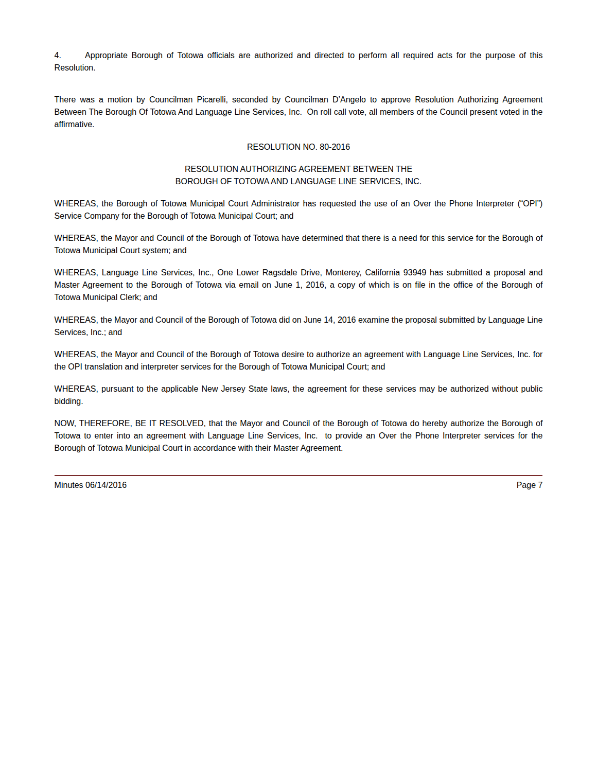4. Appropriate Borough of Totowa officials are authorized and directed to perform all required acts for the purpose of this Resolution.
There was a motion by Councilman Picarelli, seconded by Councilman D’Angelo to approve Resolution Authorizing Agreement Between The Borough Of Totowa And Language Line Services, Inc. On roll call vote, all members of the Council present voted in the affirmative.
RESOLUTION NO. 80-2016
RESOLUTION AUTHORIZING AGREEMENT BETWEEN THE
BOROUGH OF TOTOWA AND LANGUAGE LINE SERVICES, INC.
WHEREAS, the Borough of Totowa Municipal Court Administrator has requested the use of an Over the Phone Interpreter (“OPI”) Service Company for the Borough of Totowa Municipal Court; and
WHEREAS, the Mayor and Council of the Borough of Totowa have determined that there is a need for this service for the Borough of Totowa Municipal Court system; and
WHEREAS, Language Line Services, Inc., One Lower Ragsdale Drive, Monterey, California 93949 has submitted a proposal and Master Agreement to the Borough of Totowa via email on June 1, 2016, a copy of which is on file in the office of the Borough of Totowa Municipal Clerk; and
WHEREAS, the Mayor and Council of the Borough of Totowa did on June 14, 2016 examine the proposal submitted by Language Line Services, Inc.; and
WHEREAS, the Mayor and Council of the Borough of Totowa desire to authorize an agreement with Language Line Services, Inc. for the OPI translation and interpreter services for the Borough of Totowa Municipal Court; and
WHEREAS, pursuant to the applicable New Jersey State laws, the agreement for these services may be authorized without public bidding.
NOW, THEREFORE, BE IT RESOLVED, that the Mayor and Council of the Borough of Totowa do hereby authorize the Borough of Totowa to enter into an agreement with Language Line Services, Inc. to provide an Over the Phone Interpreter services for the Borough of Totowa Municipal Court in accordance with their Master Agreement.
Minutes 06/14/2016 Page 7